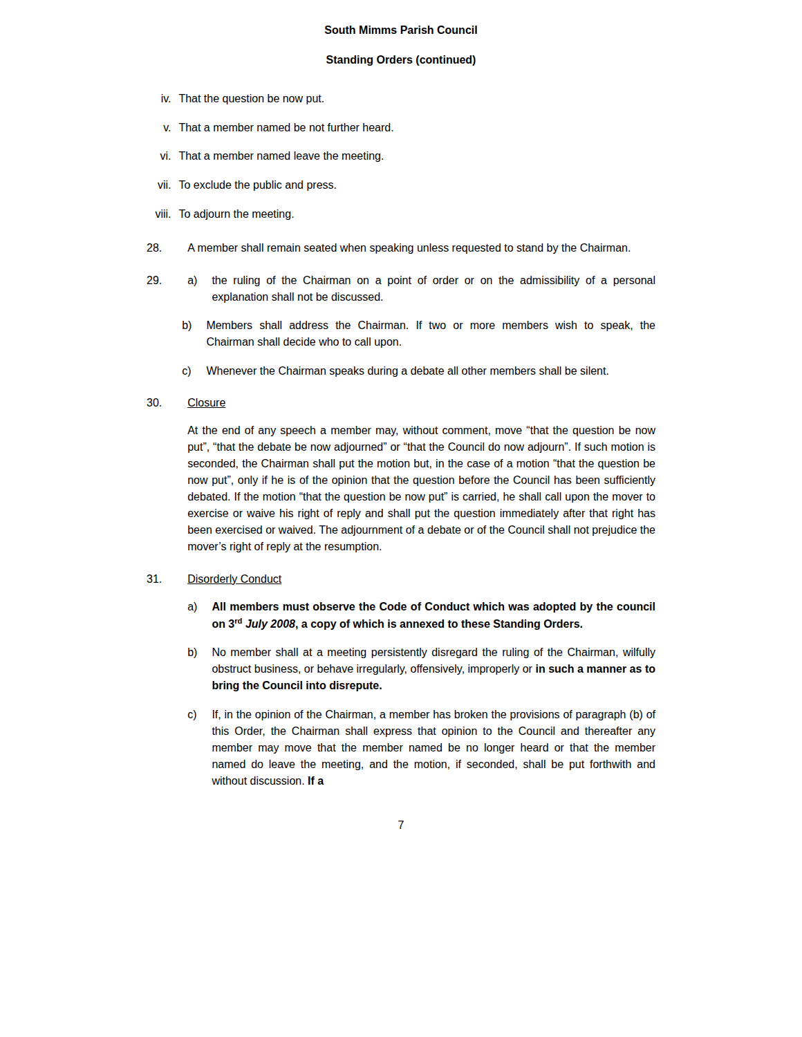South Mimms Parish Council
Standing Orders (continued)
That the question be now put.
That a member named be not further heard.
That a member named leave the meeting.
To exclude the public and press.
To adjourn the meeting.
28.
A member shall remain seated when speaking unless requested to stand by the Chairman.
29.
a)
the ruling of the Chairman on a point of order or on the admissibility of a personal explanation shall not be discussed.
b) Members shall address the Chairman. If two or more members wish to speak, the Chairman shall decide who to call upon.
c) Whenever the Chairman speaks during a debate all other members shall be silent.
30.
Closure
At the end of any speech a member may, without comment, move “that the question be now put”, “that the debate be now adjourned” or “that the Council do now adjourn”. If such motion is seconded, the Chairman shall put the motion but, in the case of a motion “that the question be now put”, only if he is of the opinion that the question before the Council has been sufficiently debated. If the motion “that the question be now put” is carried, he shall call upon the mover to exercise or waive his right of reply and shall put the question immediately after that right has been exercised or waived. The adjournment of a debate or of the Council shall not prejudice the mover’s right of reply at the resumption.
31.
Disorderly Conduct
a) All members must observe the Code of Conduct which was adopted by the council on 3rd July 2008, a copy of which is annexed to these Standing Orders.
b) No member shall at a meeting persistently disregard the ruling of the Chairman, wilfully obstruct business, or behave irregularly, offensively, improperly or in such a manner as to bring the Council into disrepute.
c) If, in the opinion of the Chairman, a member has broken the provisions of paragraph (b) of this Order, the Chairman shall express that opinion to the Council and thereafter any member may move that the member named be no longer heard or that the member named do leave the meeting, and the motion, if seconded, shall be put forthwith and without discussion. If a
7